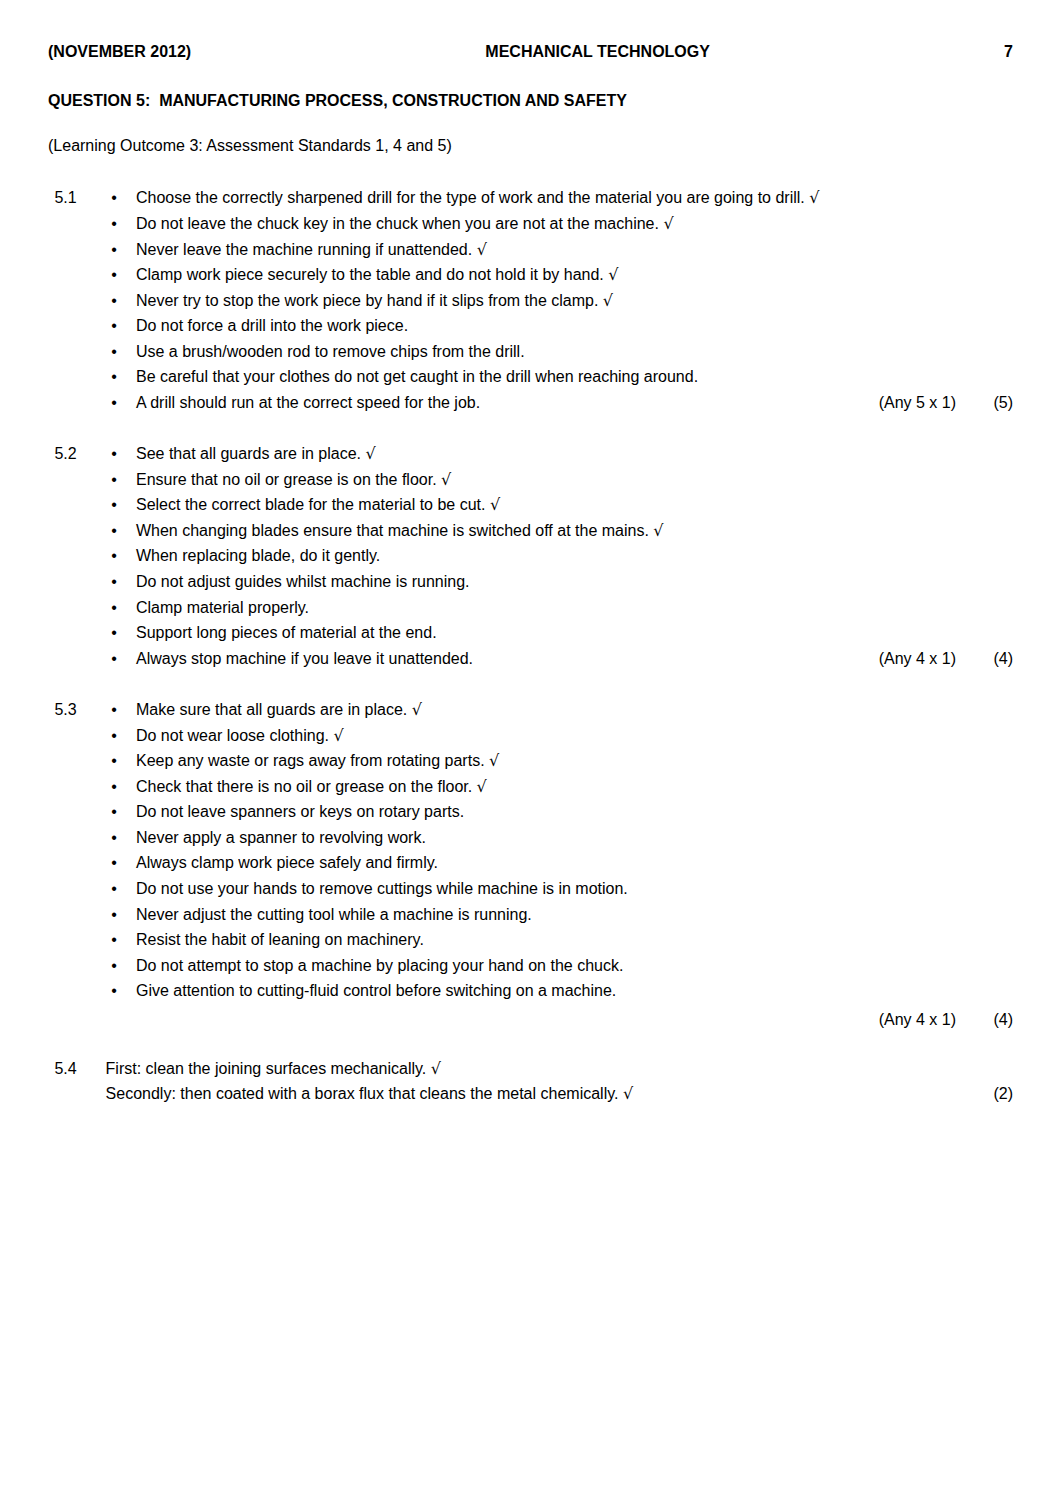(NOVEMBER 2012) MECHANICAL TECHNOLOGY 7
QUESTION 5: MANUFACTURING PROCESS, CONSTRUCTION AND SAFETY
(Learning Outcome 3: Assessment Standards 1, 4 and 5)
5.1
Choose the correctly sharpened drill for the type of work and the material you are going to drill. √
Do not leave the chuck key in the chuck when you are not at the machine. √
Never leave the machine running if unattended. √
Clamp work piece securely to the table and do not hold it by hand. √
Never try to stop the work piece by hand if it slips from the clamp. √
Do not force a drill into the work piece.
Use a brush/wooden rod to remove chips from the drill.
Be careful that your clothes do not get caught in the drill when reaching around.
A drill should run at the correct speed for the job. (Any 5 x 1)(5)
5.2
See that all guards are in place. √
Ensure that no oil or grease is on the floor. √
Select the correct blade for the material to be cut. √
When changing blades ensure that machine is switched off at the mains. √
When replacing blade, do it gently.
Do not adjust guides whilst machine is running.
Clamp material properly.
Support long pieces of material at the end.
Always stop machine if you leave it unattended. (Any 4 x 1)(4)
5.3
Make sure that all guards are in place. √
Do not wear loose clothing. √
Keep any waste or rags away from rotating parts. √
Check that there is no oil or grease on the floor. √
Do not leave spanners or keys on rotary parts.
Never apply a spanner to revolving work.
Always clamp work piece safely and firmly.
Do not use your hands to remove cuttings while machine is in motion.
Never adjust the cutting tool while a machine is running.
Resist the habit of leaning on machinery.
Do not attempt to stop a machine by placing your hand on the chuck.
Give attention to cutting-fluid control before switching on a machine.
(Any 4 x 1)(4)
5.4
First: clean the joining surfaces mechanically. √
Secondly: then coated with a borax flux that cleans the metal chemically. √ (2)